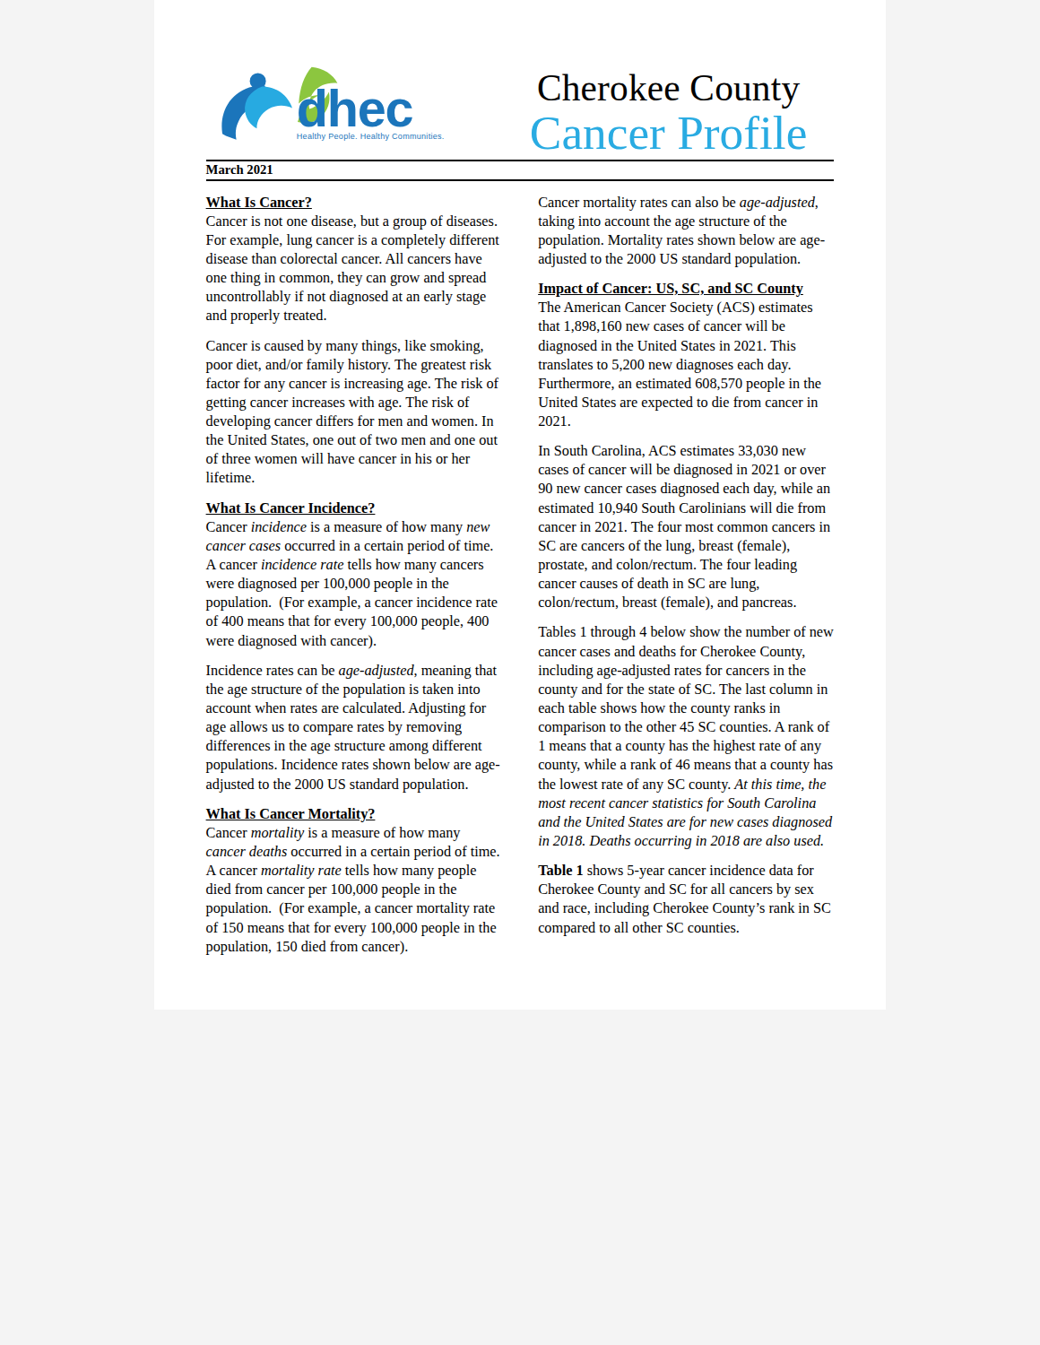dhec Healthy People. Healthy Communities.
Cherokee County
Cancer Profile
March 2021
What Is Cancer?
Cancer is not one disease, but a group of diseases. For example, lung cancer is a completely different disease than colorectal cancer. All cancers have one thing in common, they can grow and spread uncontrollably if not diagnosed at an early stage and properly treated.
Cancer is caused by many things, like smoking, poor diet, and/or family history. The greatest risk factor for any cancer is increasing age. The risk of getting cancer increases with age. The risk of developing cancer differs for men and women. In the United States, one out of two men and one out of three women will have cancer in his or her lifetime.
What Is Cancer Incidence?
Cancer incidence is a measure of how many new cancer cases occurred in a certain period of time. A cancer incidence rate tells how many cancers were diagnosed per 100,000 people in the population. (For example, a cancer incidence rate of 400 means that for every 100,000 people, 400 were diagnosed with cancer).
Incidence rates can be age-adjusted, meaning that the age structure of the population is taken into account when rates are calculated. Adjusting for age allows us to compare rates by removing differences in the age structure among different populations. Incidence rates shown below are age-adjusted to the 2000 US standard population.
What Is Cancer Mortality?
Cancer mortality is a measure of how many cancer deaths occurred in a certain period of time. A cancer mortality rate tells how many people died from cancer per 100,000 people in the population. (For example, a cancer mortality rate of 150 means that for every 100,000 people in the population, 150 died from cancer).
Cancer mortality rates can also be age-adjusted, taking into account the age structure of the population. Mortality rates shown below are age-adjusted to the 2000 US standard population.
Impact of Cancer: US, SC, and SC County
The American Cancer Society (ACS) estimates that 1,898,160 new cases of cancer will be diagnosed in the United States in 2021. This translates to 5,200 new diagnoses each day. Furthermore, an estimated 608,570 people in the United States are expected to die from cancer in 2021.
In South Carolina, ACS estimates 33,030 new cases of cancer will be diagnosed in 2021 or over 90 new cancer cases diagnosed each day, while an estimated 10,940 South Carolinians will die from cancer in 2021. The four most common cancers in SC are cancers of the lung, breast (female), prostate, and colon/rectum. The four leading cancer causes of death in SC are lung, colon/rectum, breast (female), and pancreas.
Tables 1 through 4 below show the number of new cancer cases and deaths for Cherokee County, including age-adjusted rates for cancers in the county and for the state of SC. The last column in each table shows how the county ranks in comparison to the other 45 SC counties. A rank of 1 means that a county has the highest rate of any county, while a rank of 46 means that a county has the lowest rate of any SC county. At this time, the most recent cancer statistics for South Carolina and the United States are for new cases diagnosed in 2018. Deaths occurring in 2018 are also used.
Table 1 shows 5-year cancer incidence data for Cherokee County and SC for all cancers by sex and race, including Cherokee County’s rank in SC compared to all other SC counties.